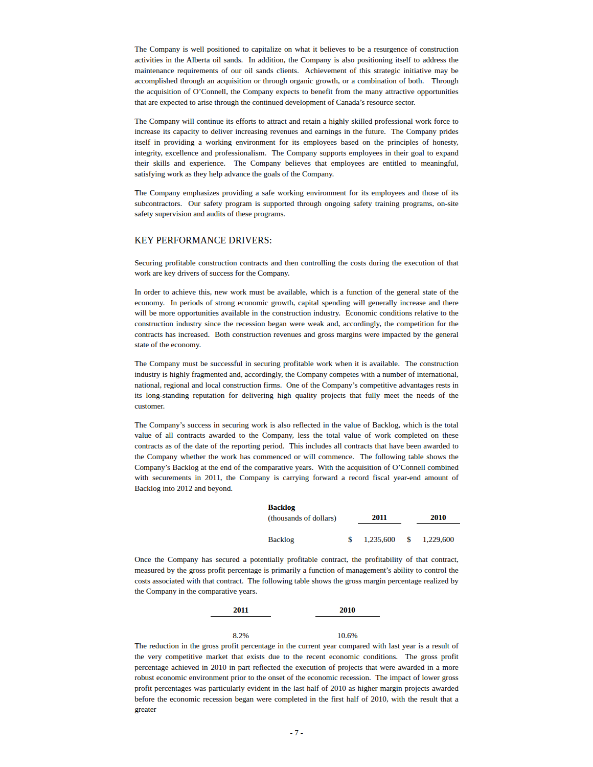The Company is well positioned to capitalize on what it believes to be a resurgence of construction activities in the Alberta oil sands. In addition, the Company is also positioning itself to address the maintenance requirements of our oil sands clients. Achievement of this strategic initiative may be accomplished through an acquisition or through organic growth, or a combination of both. Through the acquisition of O’Connell, the Company expects to benefit from the many attractive opportunities that are expected to arise through the continued development of Canada’s resource sector.
The Company will continue its efforts to attract and retain a highly skilled professional work force to increase its capacity to deliver increasing revenues and earnings in the future. The Company prides itself in providing a working environment for its employees based on the principles of honesty, integrity, excellence and professionalism. The Company supports employees in their goal to expand their skills and experience. The Company believes that employees are entitled to meaningful, satisfying work as they help advance the goals of the Company.
The Company emphasizes providing a safe working environment for its employees and those of its subcontractors. Our safety program is supported through ongoing safety training programs, on-site safety supervision and audits of these programs.
KEY PERFORMANCE DRIVERS:
Securing profitable construction contracts and then controlling the costs during the execution of that work are key drivers of success for the Company.
In order to achieve this, new work must be available, which is a function of the general state of the economy. In periods of strong economic growth, capital spending will generally increase and there will be more opportunities available in the construction industry. Economic conditions relative to the construction industry since the recession began were weak and, accordingly, the competition for the contracts has increased. Both construction revenues and gross margins were impacted by the general state of the economy.
The Company must be successful in securing profitable work when it is available. The construction industry is highly fragmented and, accordingly, the Company competes with a number of international, national, regional and local construction firms. One of the Company’s competitive advantages rests in its long-standing reputation for delivering high quality projects that fully meet the needs of the customer.
The Company’s success in securing work is also reflected in the value of Backlog, which is the total value of all contracts awarded to the Company, less the total value of work completed on these contracts as of the date of the reporting period. This includes all contracts that have been awarded to the Company whether the work has commenced or will commence. The following table shows the Company’s Backlog at the end of the comparative years. With the acquisition of O’Connell combined with securements in 2011, the Company is carrying forward a record fiscal year-end amount of Backlog into 2012 and beyond.
| Backlog | | | | |
| (thousands of dollars) | | 2011 | | 2010 |
| Backlog | $ | 1,235,600 | $ | 1,229,600 |
Once the Company has secured a potentially profitable contract, the profitability of that contract, measured by the gross profit percentage is primarily a function of management’s ability to control the costs associated with that contract. The following table shows the gross margin percentage realized by the Company in the comparative years.
| 2011 | | 2010 |
| 8.2% | | 10.6% |
The reduction in the gross profit percentage in the current year compared with last year is a result of the very competitive market that exists due to the recent economic conditions. The gross profit percentage achieved in 2010 in part reflected the execution of projects that were awarded in a more robust economic environment prior to the onset of the economic recession. The impact of lower gross profit percentages was particularly evident in the last half of 2010 as higher margin projects awarded before the economic recession began were completed in the first half of 2010, with the result that a greater
- 7 -